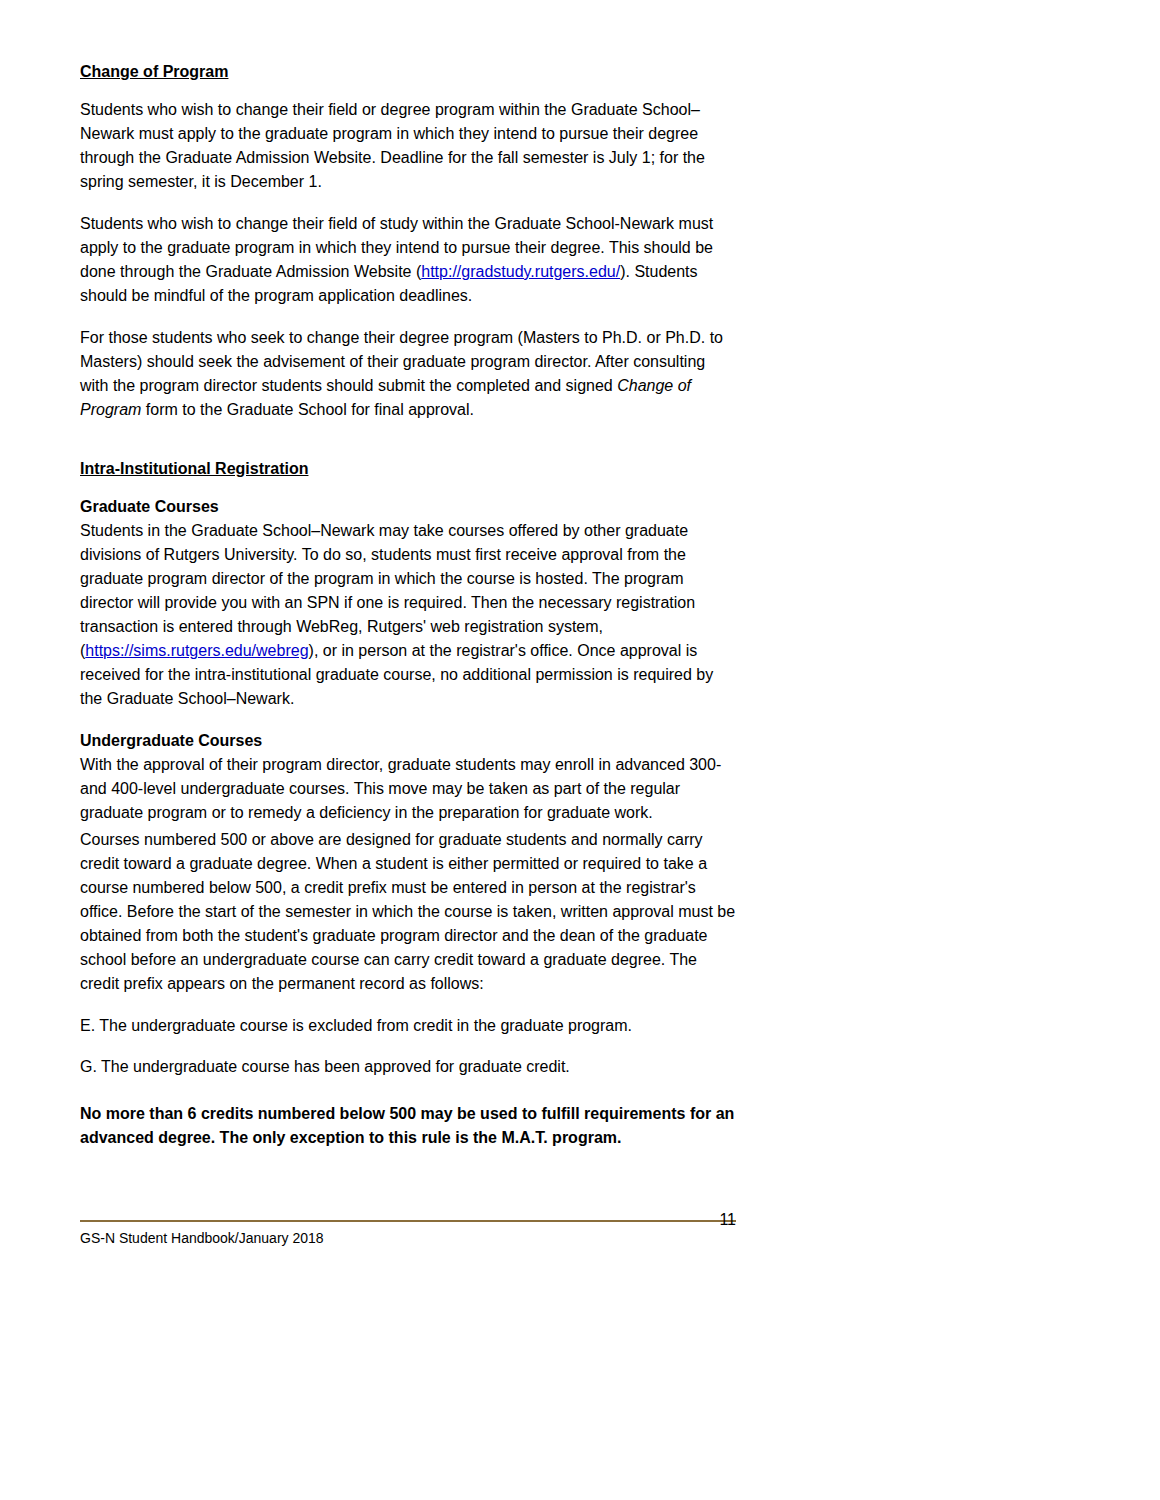Change of Program
Students who wish to change their field or degree program within the Graduate School–Newark must apply to the graduate program in which they intend to pursue their degree through the Graduate Admission Website. Deadline for the fall semester is July 1; for the spring semester, it is December 1.
Students who wish to change their field of study within the Graduate School-Newark must apply to the graduate program in which they intend to pursue their degree. This should be done through the Graduate Admission Website (http://gradstudy.rutgers.edu/). Students should be mindful of the program application deadlines.
For those students who seek to change their degree program (Masters to Ph.D. or Ph.D. to Masters) should seek the advisement of their graduate program director. After consulting with the program director students should submit the completed and signed Change of Program form to the Graduate School for final approval.
Intra-Institutional Registration
Graduate Courses
Students in the Graduate School–Newark may take courses offered by other graduate divisions of Rutgers University. To do so, students must first receive approval from the graduate program director of the program in which the course is hosted. The program director will provide you with an SPN if one is required. Then the necessary registration transaction is entered through WebReg, Rutgers' web registration system, (https://sims.rutgers.edu/webreg), or in person at the registrar's office. Once approval is received for the intra-institutional graduate course, no additional permission is required by the Graduate School–Newark.
Undergraduate Courses
With the approval of their program director, graduate students may enroll in advanced 300- and 400-level undergraduate courses. This move may be taken as part of the regular graduate program or to remedy a deficiency in the preparation for graduate work.
Courses numbered 500 or above are designed for graduate students and normally carry credit toward a graduate degree. When a student is either permitted or required to take a course numbered below 500, a credit prefix must be entered in person at the registrar's office. Before the start of the semester in which the course is taken, written approval must be obtained from both the student's graduate program director and the dean of the graduate school before an undergraduate course can carry credit toward a graduate degree. The credit prefix appears on the permanent record as follows:
E. The undergraduate course is excluded from credit in the graduate program.
G. The undergraduate course has been approved for graduate credit.
No more than 6 credits numbered below 500 may be used to fulfill requirements for an advanced degree. The only exception to this rule is the M.A.T. program.
GS-N Student Handbook/January 2018 11